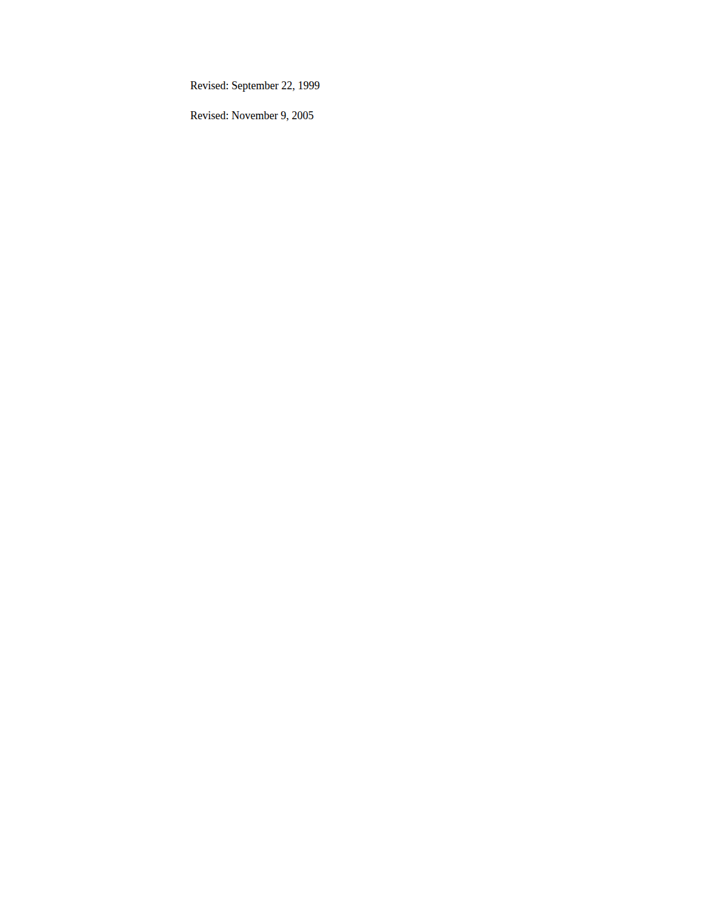Revised: September 22, 1999
Revised: November 9, 2005